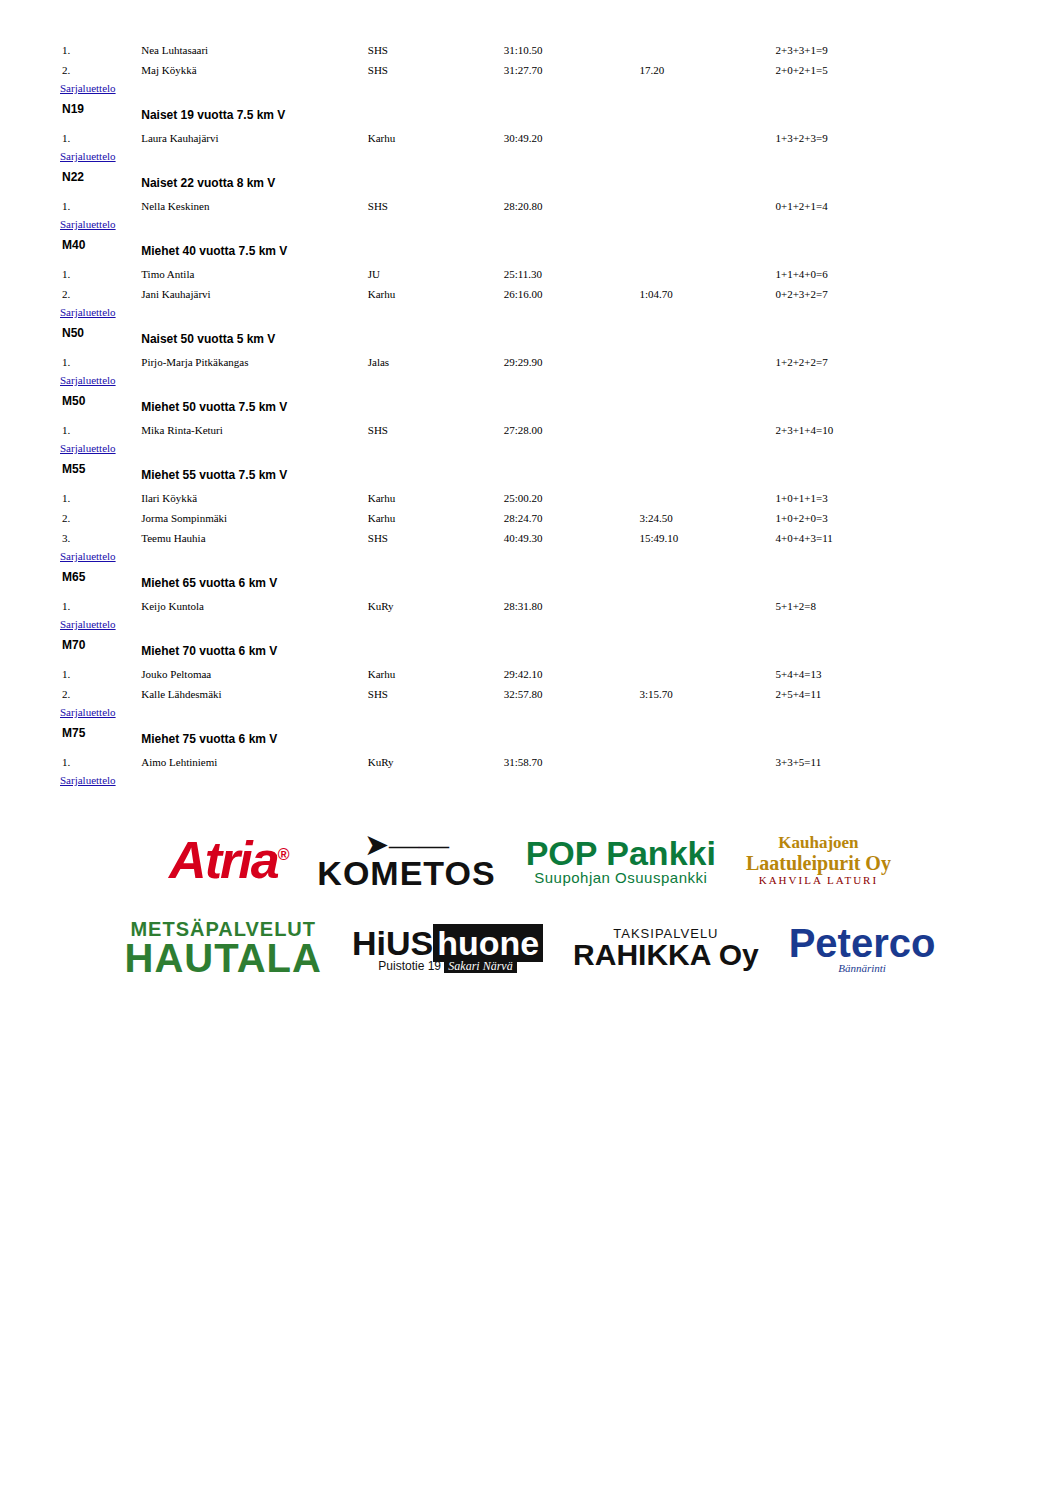| 1. | Nea Luhtasaari | SHS | 31:10.50 | | 2+3+3+1=9 |
| 2. | Maj Köykkä | SHS | 31:27.70 | 17.20 | 2+0+2+1=5 |
Sarjaluettelo
| N19 | Naiset 19 vuotta 7.5 km V |
| 1. | Laura Kauhajärvi | Karhu | 30:49.20 | | 1+3+2+3=9 |
Sarjaluettelo
| N22 | Naiset 22 vuotta 8 km V |
| 1. | Nella Keskinen | SHS | 28:20.80 | | 0+1+2+1=4 |
Sarjaluettelo
| M40 | Miehet 40 vuotta 7.5 km V |
| 1. | Timo Antila | JU | 25:11.30 | | 1+1+4+0=6 |
| 2. | Jani Kauhajärvi | Karhu | 26:16.00 | 1:04.70 | 0+2+3+2=7 |
Sarjaluettelo
| N50 | Naiset 50 vuotta 5 km V |
| 1. | Pirjo-Marja Pitkäkangas | Jalas | 29:29.90 | | 1+2+2+2=7 |
Sarjaluettelo
| M50 | Miehet 50 vuotta 7.5 km V |
| 1. | Mika Rinta-Keturi | SHS | 27:28.00 | | 2+3+1+4=10 |
Sarjaluettelo
| M55 | Miehet 55 vuotta 7.5 km V |
| 1. | Ilari Köykkä | Karhu | 25:00.20 | | 1+0+1+1=3 |
| 2. | Jorma Sompinmäki | Karhu | 28:24.70 | 3:24.50 | 1+0+2+0=3 |
| 3. | Teemu Hauhia | SHS | 40:49.30 | 15:49.10 | 4+0+4+3=11 |
Sarjaluettelo
| M65 | Miehet 65 vuotta 6 km V |
| 1. | Keijo Kuntola | KuRy | 28:31.80 | | 5+1+2=8 |
Sarjaluettelo
| M70 | Miehet 70 vuotta 6 km V |
| 1. | Jouko Peltomaa | Karhu | 29:42.10 | | 5+4+4=13 |
| 2. | Kalle Lähdesmäki | SHS | 32:57.80 | 3:15.70 | 2+5+4=11 |
Sarjaluettelo
| M75 | Miehet 75 vuotta 6 km V |
| 1. | Aimo Lehtiniemi | KuRy | 31:58.70 | | 3+3+5=11 |
Sarjaluettelo
Atria®
➤——
KOMETOS
POP Pankki
Suupohjan Osuuspankki
Kauhajoen
Laatuleipurit Oy
KAHVILA LATURI
METSÄPALVELUT
HAUTALA
HiUShuone
Puistotie 19 Sakari Närvä
TAKSIPALVELU
RAHIKKA Oy
Peterco
Bännärinti